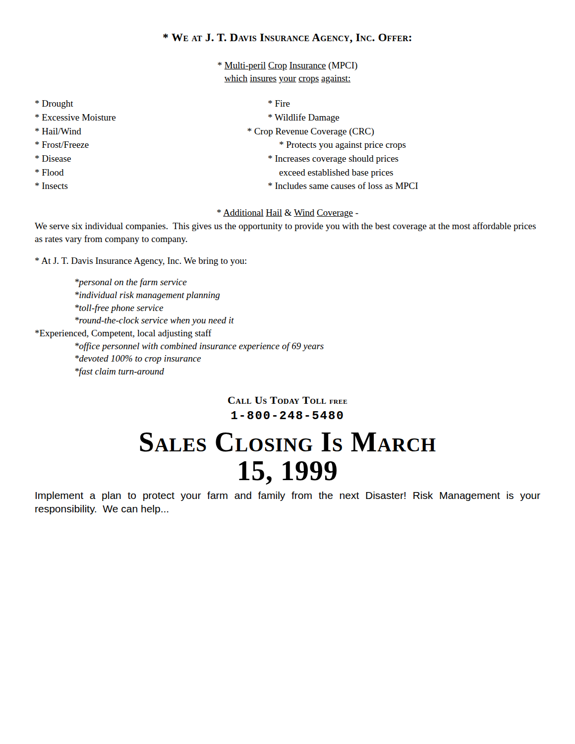* We at J. T. Davis Insurance Agency, Inc. Offer:
* Multi-peril Crop Insurance (MPCI) which insures your crops against:
| * Drought | * Fire |
| * Excessive Moisture | * Wildlife Damage |
| * Hail/Wind | * Crop Revenue Coverage (CRC) |
| * Frost/Freeze | * Protects you against price crops |
| * Disease | * Increases coverage should prices |
| * Flood | exceed established base prices |
| * Insects | * Includes same causes of loss as MPCI |
* Additional Hail & Wind Coverage -
We serve six individual companies. This gives us the opportunity to provide you with the best coverage at the most affordable prices as rates vary from company to company.
* At J. T. Davis Insurance Agency, Inc. We bring to you:
*personal on the farm service *individual risk management planning *toll-free phone service *round-the-clock service when you need it *Experienced, Competent, local adjusting staff *office personnel with combined insurance experience of 69 years *devoted 100% to crop insurance *fast claim turn-around
Call Us Today Toll free
1-800-248-5480
Sales Closing Is March 15, 1999
Implement a plan to protect your farm and family from the next Disaster! Risk Management is your responsibility. We can help...